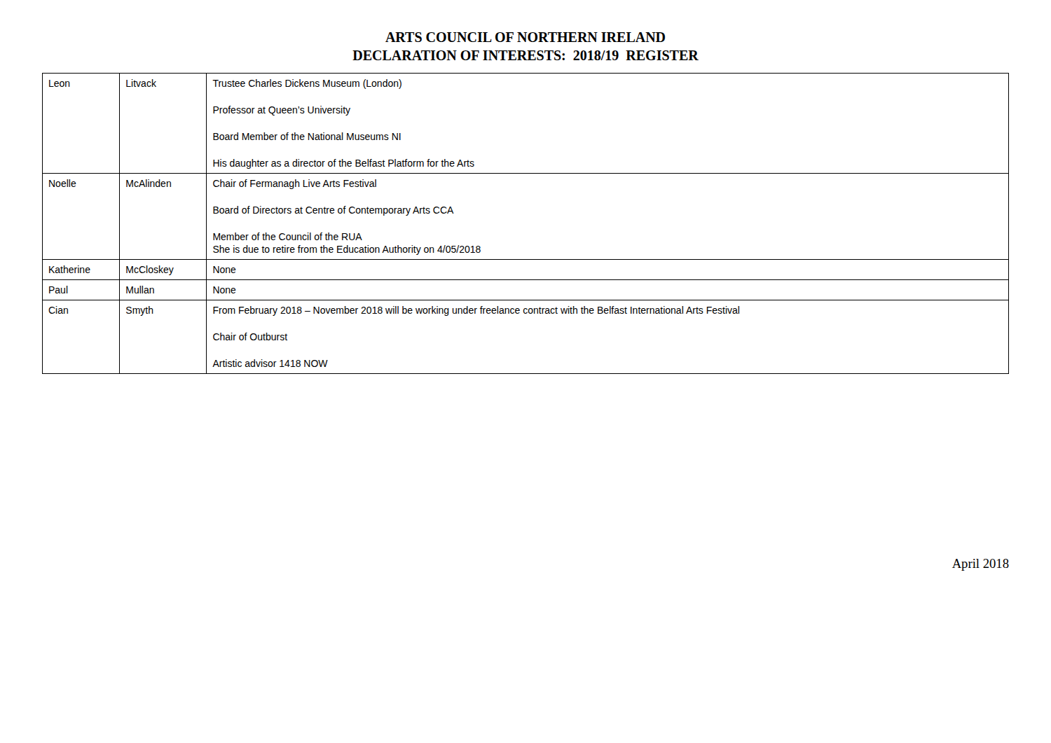ARTS COUNCIL OF NORTHERN IRELAND
DECLARATION OF INTERESTS: 2018/19 REGISTER
| Leon | Litvack | Trustee Charles Dickens Museum (London) Professor at Queen’s University Board Member of the National Museums NI His daughter as a director of the Belfast Platform for the Arts |
| Noelle | McAlinden | Chair of Fermanagh Live Arts Festival Board of Directors at Centre of Contemporary Arts CCA Member of the Council of the RUA She is due to retire from the Education Authority on 4/05/2018 |
| Katherine | McCloskey | None |
| Paul | Mullan | None |
| Cian | Smyth | From February 2018 – November 2018 will be working under freelance contract with the Belfast International Arts Festival Chair of Outburst Artistic advisor 1418 NOW |
April 2018